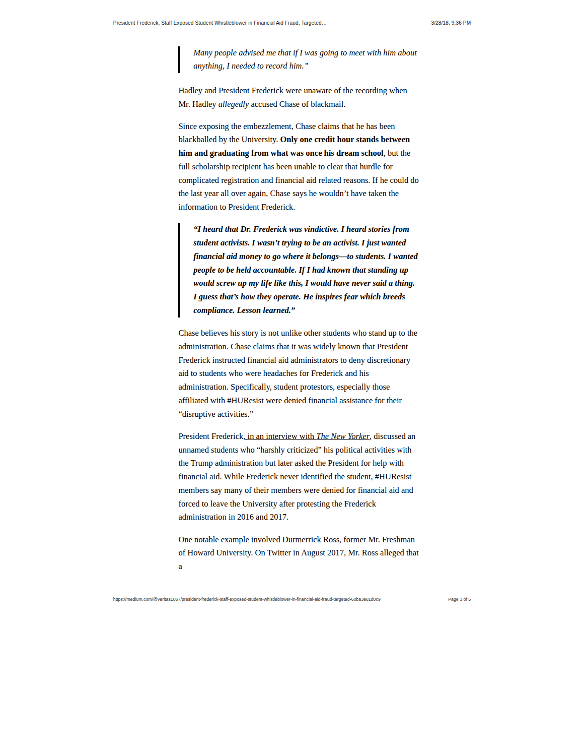President Frederick, Staff Exposed Student Whistleblower in Financial Aid Fraud, Targeted…
3/28/18, 9:36 PM
Many people advised me that if I was going to meet with him about anything, I needed to record him.”
Hadley and President Frederick were unaware of the recording when Mr. Hadley allegedly accused Chase of blackmail.
Since exposing the embezzlement, Chase claims that he has been blackballed by the University. Only one credit hour stands between him and graduating from what was once his dream school, but the full scholarship recipient has been unable to clear that hurdle for complicated registration and financial aid related reasons. If he could do the last year all over again, Chase says he wouldn’t have taken the information to President Frederick.
“I heard that Dr. Frederick was vindictive. I heard stories from student activists. I wasn’t trying to be an activist. I just wanted financial aid money to go where it belongs—to students. I wanted people to be held accountable. If I had known that standing up would screw up my life like this, I would have never said a thing. I guess that’s how they operate. He inspires fear which breeds compliance. Lesson learned.”
Chase believes his story is not unlike other students who stand up to the administration. Chase claims that it was widely known that President Frederick instructed financial aid administrators to deny discretionary aid to students who were headaches for Frederick and his administration. Specifically, student protestors, especially those affiliated with #HUResist were denied financial assistance for their “disruptive activities.”
President Frederick, in an interview with The New Yorker, discussed an unnamed students who “harshly criticized” his political activities with the Trump administration but later asked the President for help with financial aid. While Frederick never identified the student, #HUResist members say many of their members were denied for financial aid and forced to leave the University after protesting the Frederick administration in 2016 and 2017.
One notable example involved Durmerrick Ross, former Mr. Freshman of Howard University. On Twitter in August 2017, Mr. Ross alleged that a
https://medium.com/@veritas1867/president-frederick-staff-exposed-student-whistleblower-in-financial-aid-fraud-targeted-60ba3e81d0c9
Page 3 of 5